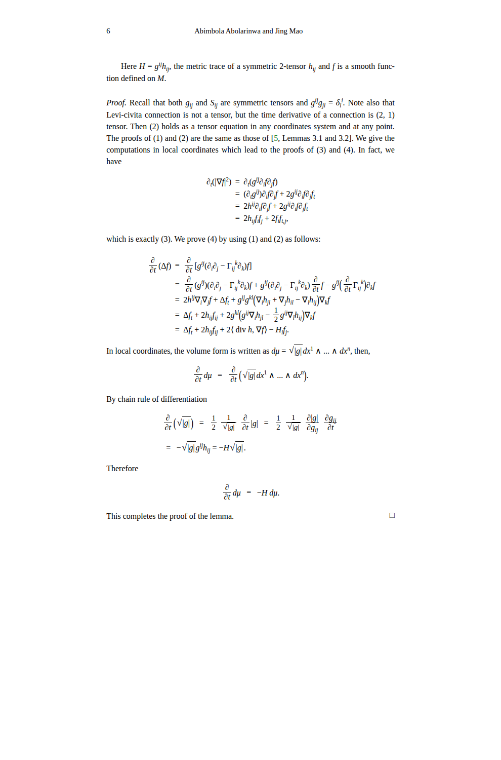6 Abimbola Abolarinwa and Jing Mao
Here H = gijhij, the metric trace of a symmetric 2-tensor hij and f is a smooth function defined on M.
Proof. Recall that both gij and Sij are symmetric tensors and gijgjl = δli. Note also that Levi-civita connection is not a tensor, but the time derivative of a connection is (2, 1) tensor. Then (2) holds as a tensor equation in any coordinates system and at any point. The proofs of (1) and (2) are the same as those of [5, Lemmas 3.1 and 3.2]. We give the computations in local coordinates which lead to the proofs of (3) and (4). In fact, we have
∂t(|∇f|2)=∂t(gij∂if∂jf) =(∂tgij)∂if∂jf + 2gij∂if∂jft =2hij∂if∂jf + 2gij∂if∂jft =2hijfifj + 2fift,j,
which is exactly (3). We prove (4) by using (1) and (2) as follows:
∂∂t(Δf)=∂∂t[gij(∂i∂j − Γijk∂k)f] =∂∂t(gij)(∂i∂j − Γijk∂k)f + gij(∂i∂j − Γijk∂k)∂∂t f − gij(∂∂t Γijk)∂kf =2hij∇i∇jf + Δft + gijgkl(∇ihjl + ∇jhil − ∇lhij)∇kf =Δft + 2hijfij + 2gkl(gij∇ihjl − 12 gij∇lhij)∇kf =Δft + 2hijfij + 2⟨ div h, ∇f⟩ − Hifj.
In local coordinates, the volume form is written as dμ = |g|dx1 ∧ ... ∧ dxn, then,
∂∂t dμ = ∂∂t(|g|dx1 ∧ ... ∧ dxn).
By chain rule of differentiation
∂∂t(|g|) = 12 1|g| ∂∂t|g| = 12 1|g| ∂|g|∂gij ∂gij∂t = −|g|gijhij = −H|g|.
Therefore
∂∂t dμ = −H dμ.
This completes the proof of the lemma.
□